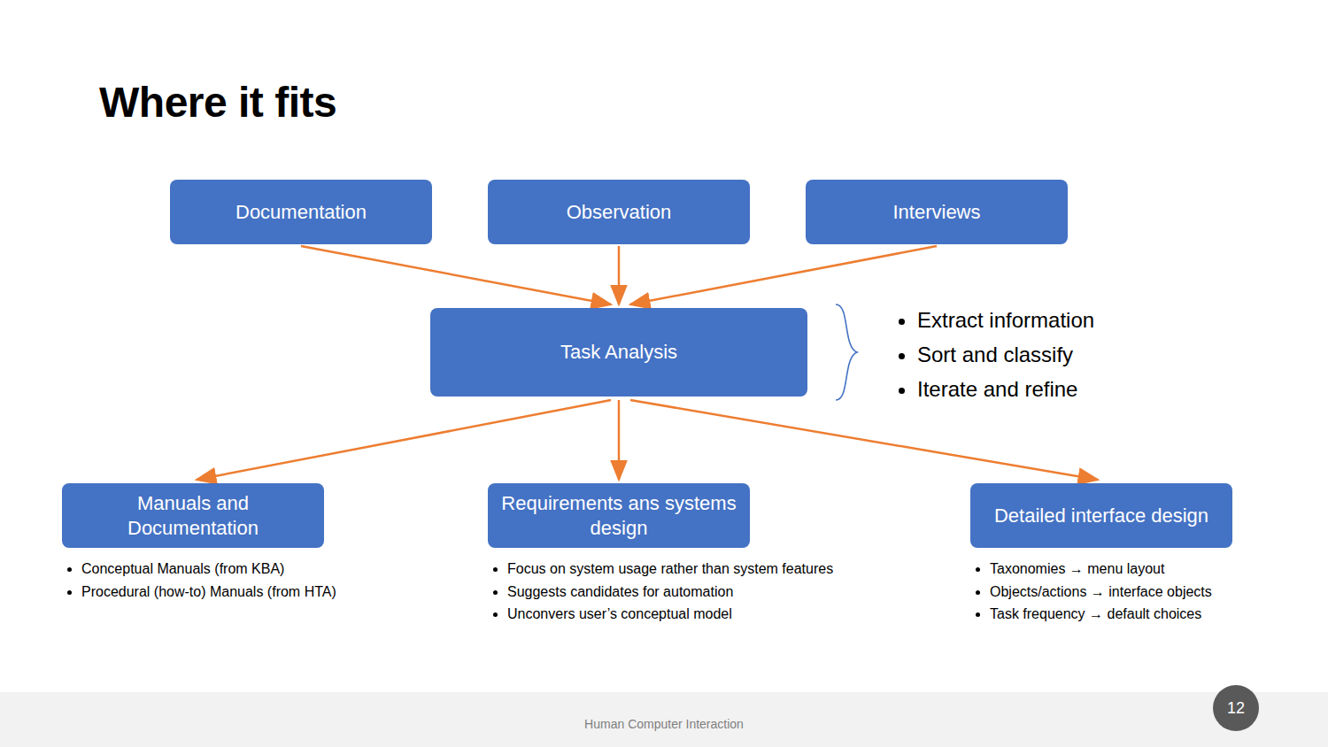Where it fits
Documentation
Observation
Interviews
Task Analysis
Extract information
Sort and classify
Iterate and refine
Manuals and Documentation
Requirements ans systems design
Detailed interface design
Conceptual Manuals (from KBA)
Procedural (how-to) Manuals (from HTA)
Focus on system usage rather than system features
Suggests candidates for automation
Unconvers user’s conceptual model
Taxonomies → menu layout
Objects/actions → interface objects
Task frequency → default choices
Human Computer Interaction
12